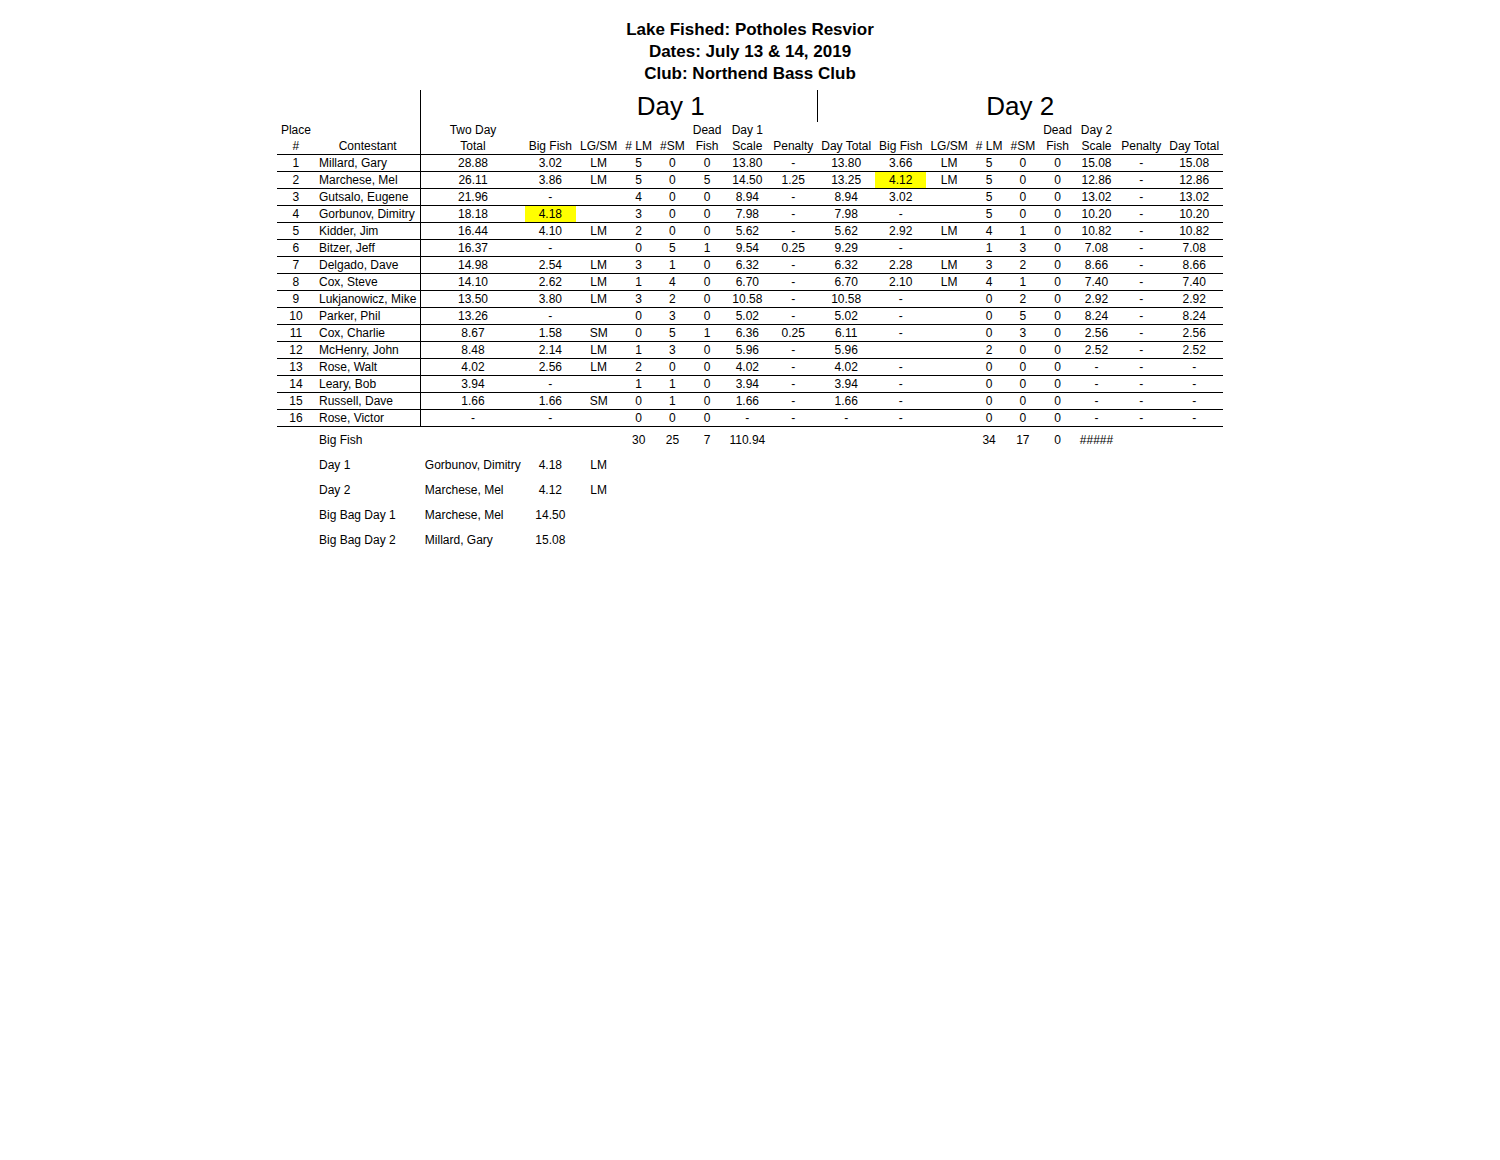Lake Fished: Potholes Resvior
Dates: July 13 & 14, 2019
Club: Northend Bass Club
| | | | Day 1 | | Day 2 |
| Place | | Two Day | | | | | Dead | Day 1 | | | | | | | Dead | Day 2 | | |
| # | Contestant | Total | Big Fish | LG/SM | # LM | #SM | Fish | Scale | Penalty | Day Total | Big Fish | LG/SM | # LM | #SM | Fish | Scale | Penalty | Day Total |
| 1 | Millard, Gary | 28.88 | 3.02 | LM | 5 | 0 | 0 | 13.80 | - | 13.80 | 3.66 | LM | 5 | 0 | 0 | 15.08 | - | 15.08 |
| 2 | Marchese, Mel | 26.11 | 3.86 | LM | 5 | 0 | 5 | 14.50 | 1.25 | 13.25 | 4.12 | LM | 5 | 0 | 0 | 12.86 | - | 12.86 |
| 3 | Gutsalo, Eugene | 21.96 | - | | 4 | 0 | 0 | 8.94 | - | 8.94 | 3.02 | | 5 | 0 | 0 | 13.02 | - | 13.02 |
| 4 | Gorbunov, Dimitry | 18.18 | 4.18 | | 3 | 0 | 0 | 7.98 | - | 7.98 | - | | 5 | 0 | 0 | 10.20 | - | 10.20 |
| 5 | Kidder, Jim | 16.44 | 4.10 | LM | 2 | 0 | 0 | 5.62 | - | 5.62 | 2.92 | LM | 4 | 1 | 0 | 10.82 | - | 10.82 |
| 6 | Bitzer, Jeff | 16.37 | - | | 0 | 5 | 1 | 9.54 | 0.25 | 9.29 | - | | 1 | 3 | 0 | 7.08 | - | 7.08 |
| 7 | Delgado, Dave | 14.98 | 2.54 | LM | 3 | 1 | 0 | 6.32 | - | 6.32 | 2.28 | LM | 3 | 2 | 0 | 8.66 | - | 8.66 |
| 8 | Cox, Steve | 14.10 | 2.62 | LM | 1 | 4 | 0 | 6.70 | - | 6.70 | 2.10 | LM | 4 | 1 | 0 | 7.40 | - | 7.40 |
| 9 | Lukjanowicz, Mike | 13.50 | 3.80 | LM | 3 | 2 | 0 | 10.58 | - | 10.58 | - | | 0 | 2 | 0 | 2.92 | - | 2.92 |
| 10 | Parker, Phil | 13.26 | - | | 0 | 3 | 0 | 5.02 | - | 5.02 | - | | 0 | 5 | 0 | 8.24 | - | 8.24 |
| 11 | Cox, Charlie | 8.67 | 1.58 | SM | 0 | 5 | 1 | 6.36 | 0.25 | 6.11 | - | | 0 | 3 | 0 | 2.56 | - | 2.56 |
| 12 | McHenry, John | 8.48 | 2.14 | LM | 1 | 3 | 0 | 5.96 | - | 5.96 | | | 2 | 0 | 0 | 2.52 | - | 2.52 |
| 13 | Rose, Walt | 4.02 | 2.56 | LM | 2 | 0 | 0 | 4.02 | - | 4.02 | - | | 0 | 0 | 0 | - | - | - |
| 14 | Leary, Bob | 3.94 | - | | 1 | 1 | 0 | 3.94 | - | 3.94 | - | | 0 | 0 | 0 | - | - | - |
| 15 | Russell, Dave | 1.66 | 1.66 | SM | 0 | 1 | 0 | 1.66 | - | 1.66 | - | | 0 | 0 | 0 | - | - | - |
| 16 | Rose, Victor | - | - | | 0 | 0 | 0 | - | - | - | - | | 0 | 0 | 0 | - | - | - |
| | Big Fish | | | | 30 | 25 | 7 | 110.94 | | | | | 34 | 17 | 0 | ##### | | |
| | Day 1 | Gorbunov, Dimitry | 4.18 | LM | |
| | Day 2 | Marchese, Mel | 4.12 | LM | |
| | Big Bag Day 1 | Marchese, Mel | 14.50 | | |
| | Big Bag Day 2 | Millard, Gary | 15.08 | | |